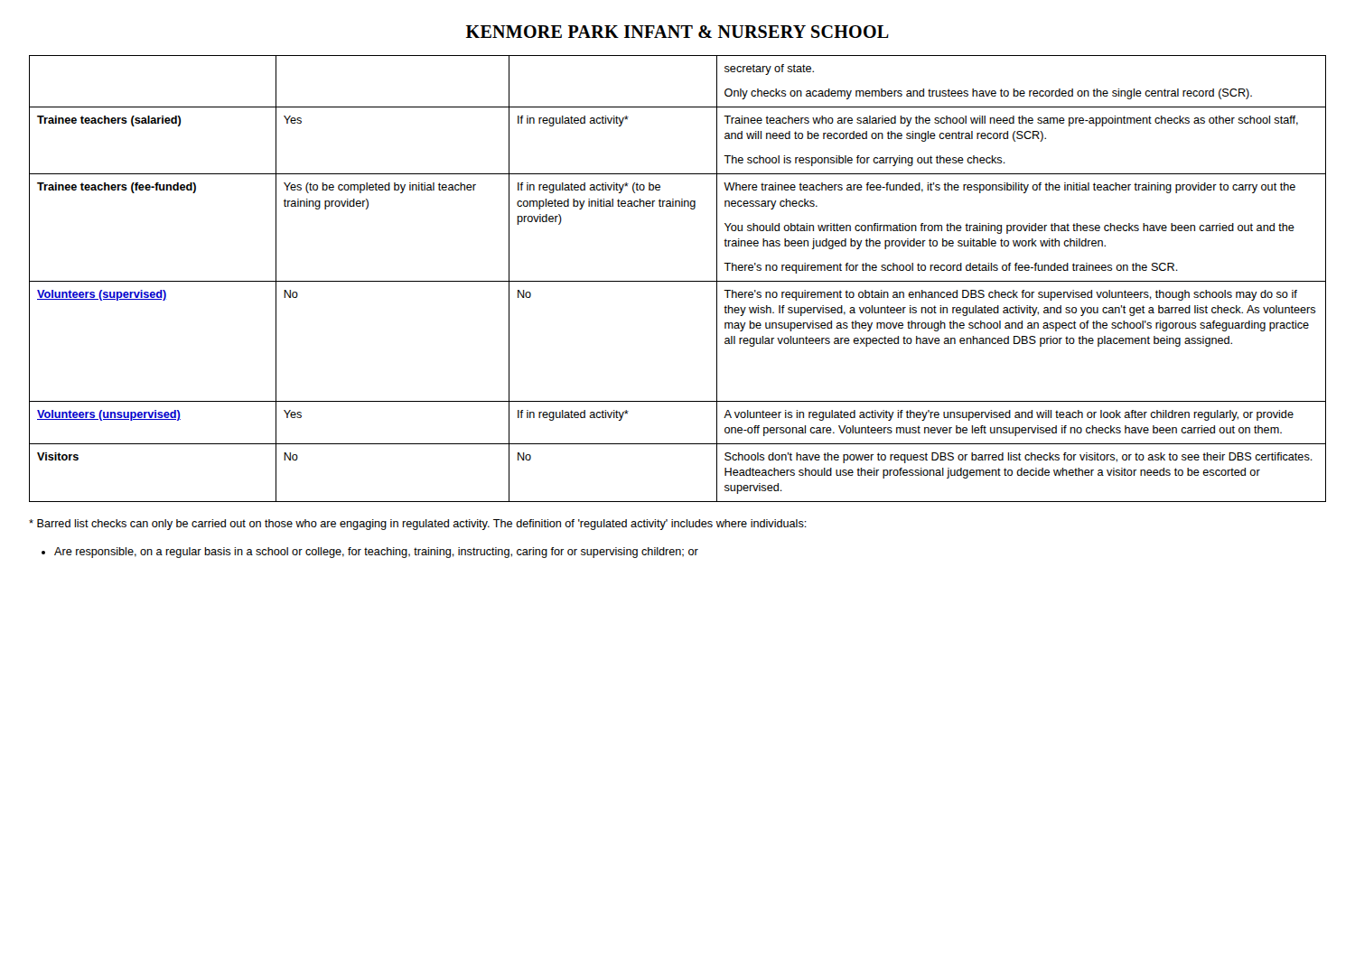KENMORE PARK INFANT & NURSERY SCHOOL
| | | | secretary of state. Only checks on academy members and trustees have to be recorded on the single central record (SCR). |
| Trainee teachers (salaried) | Yes | If in regulated activity* | Trainee teachers who are salaried by the school will need the same pre-appointment checks as other school staff, and will need to be recorded on the single central record (SCR). The school is responsible for carrying out these checks. |
| Trainee teachers (fee-funded) | Yes (to be completed by initial teacher training provider) | If in regulated activity* (to be completed by initial teacher training provider) | Where trainee teachers are fee-funded, it's the responsibility of the initial teacher training provider to carry out the necessary checks. You should obtain written confirmation from the training provider that these checks have been carried out and the trainee has been judged by the provider to be suitable to work with children. There's no requirement for the school to record details of fee-funded trainees on the SCR. |
| Volunteers (supervised) | No | No | There's no requirement to obtain an enhanced DBS check for supervised volunteers, though schools may do so if they wish. If supervised, a volunteer is not in regulated activity, and so you can't get a barred list check. As volunteers may be unsupervised as they move through the school and an aspect of the school's rigorous safeguarding practice all regular volunteers are expected to have an enhanced DBS prior to the placement being assigned. |
| Volunteers (unsupervised) | Yes | If in regulated activity* | A volunteer is in regulated activity if they're unsupervised and will teach or look after children regularly, or provide one-off personal care. Volunteers must never be left unsupervised if no checks have been carried out on them. |
| Visitors | No | No | Schools don't have the power to request DBS or barred list checks for visitors, or to ask to see their DBS certificates. Headteachers should use their professional judgement to decide whether a visitor needs to be escorted or supervised. |
* Barred list checks can only be carried out on those who are engaging in regulated activity. The definition of 'regulated activity' includes where individuals:
Are responsible, on a regular basis in a school or college, for teaching, training, instructing, caring for or supervising children; or